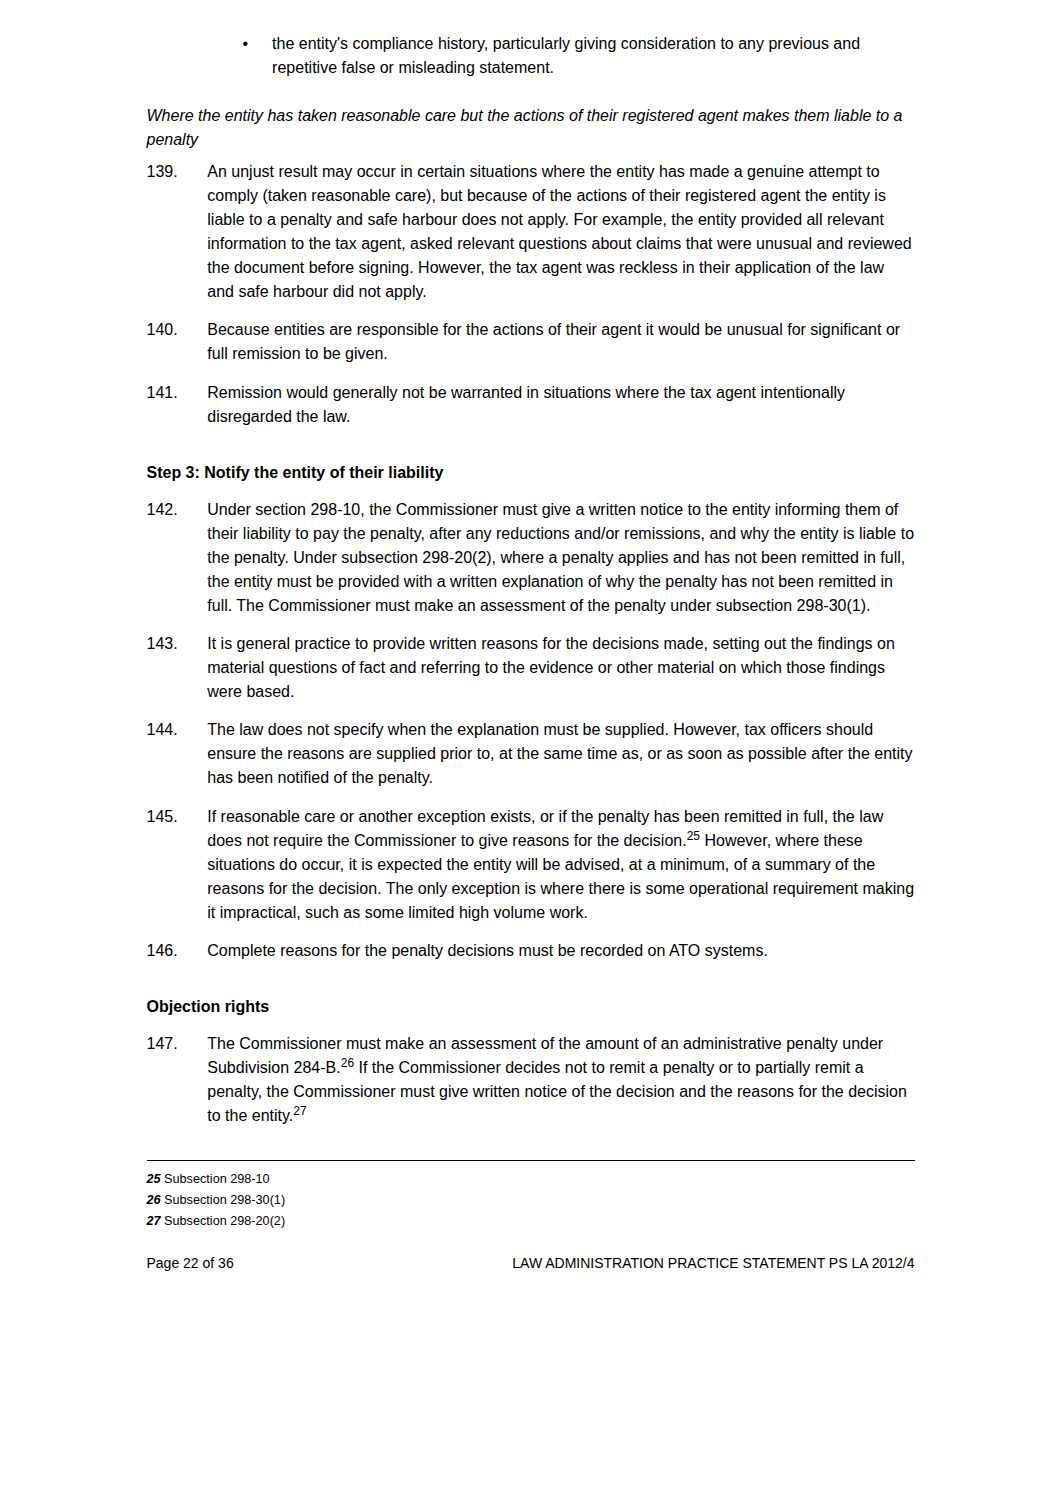• the entity's compliance history, particularly giving consideration to any previous and repetitive false or misleading statement.
Where the entity has taken reasonable care but the actions of their registered agent makes them liable to a penalty
139. An unjust result may occur in certain situations where the entity has made a genuine attempt to comply (taken reasonable care), but because of the actions of their registered agent the entity is liable to a penalty and safe harbour does not apply. For example, the entity provided all relevant information to the tax agent, asked relevant questions about claims that were unusual and reviewed the document before signing. However, the tax agent was reckless in their application of the law and safe harbour did not apply.
140. Because entities are responsible for the actions of their agent it would be unusual for significant or full remission to be given.
141. Remission would generally not be warranted in situations where the tax agent intentionally disregarded the law.
Step 3: Notify the entity of their liability
142. Under section 298-10, the Commissioner must give a written notice to the entity informing them of their liability to pay the penalty, after any reductions and/or remissions, and why the entity is liable to the penalty. Under subsection 298-20(2), where a penalty applies and has not been remitted in full, the entity must be provided with a written explanation of why the penalty has not been remitted in full. The Commissioner must make an assessment of the penalty under subsection 298-30(1).
143. It is general practice to provide written reasons for the decisions made, setting out the findings on material questions of fact and referring to the evidence or other material on which those findings were based.
144. The law does not specify when the explanation must be supplied. However, tax officers should ensure the reasons are supplied prior to, at the same time as, or as soon as possible after the entity has been notified of the penalty.
145. If reasonable care or another exception exists, or if the penalty has been remitted in full, the law does not require the Commissioner to give reasons for the decision.25 However, where these situations do occur, it is expected the entity will be advised, at a minimum, of a summary of the reasons for the decision. The only exception is where there is some operational requirement making it impractical, such as some limited high volume work.
146. Complete reasons for the penalty decisions must be recorded on ATO systems.
Objection rights
147. The Commissioner must make an assessment of the amount of an administrative penalty under Subdivision 284-B.26 If the Commissioner decides not to remit a penalty or to partially remit a penalty, the Commissioner must give written notice of the decision and the reasons for the decision to the entity.27
25 Subsection 298-10
26 Subsection 298-30(1)
27 Subsection 298-20(2)
Page 22 of 36 LAW ADMINISTRATION PRACTICE STATEMENT PS LA 2012/4